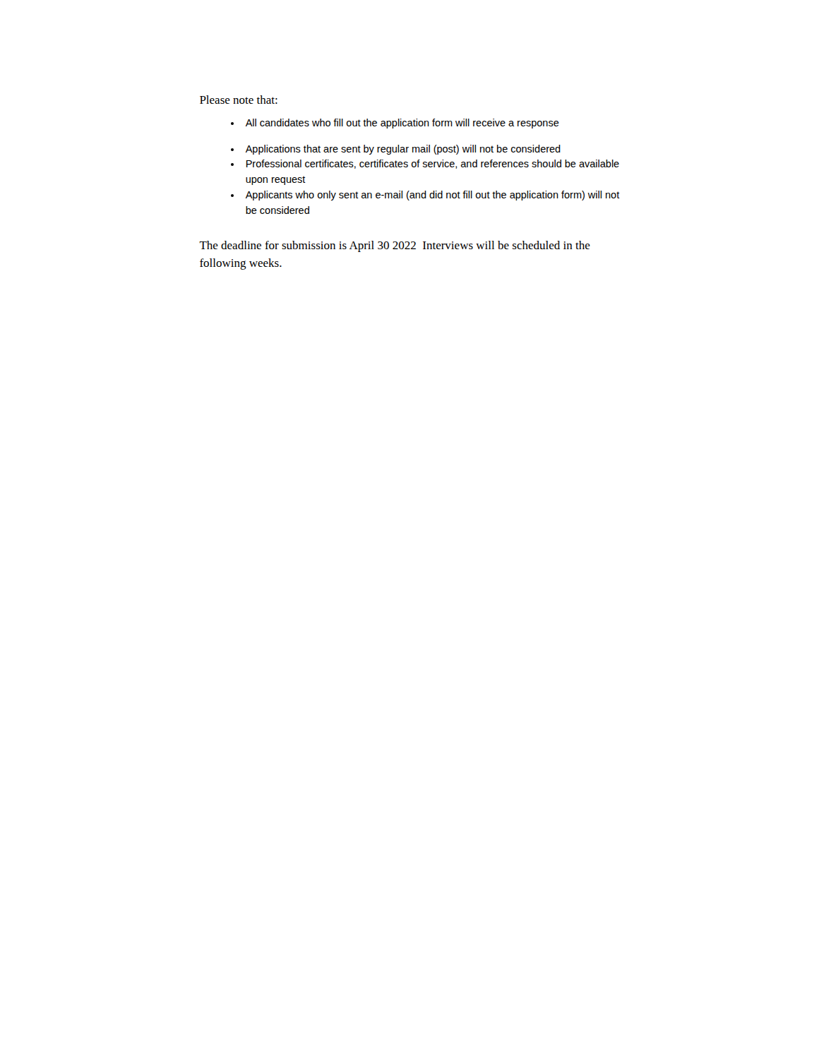Please note that:
All candidates who fill out the application form will receive a response
Applications that are sent by regular mail (post) will not be considered
Professional certificates, certificates of service, and references should be available upon request
Applicants who only sent an e-mail (and did not fill out the application form) will not be considered
The deadline for submission is April 30 2022 Interviews will be scheduled in the following weeks.